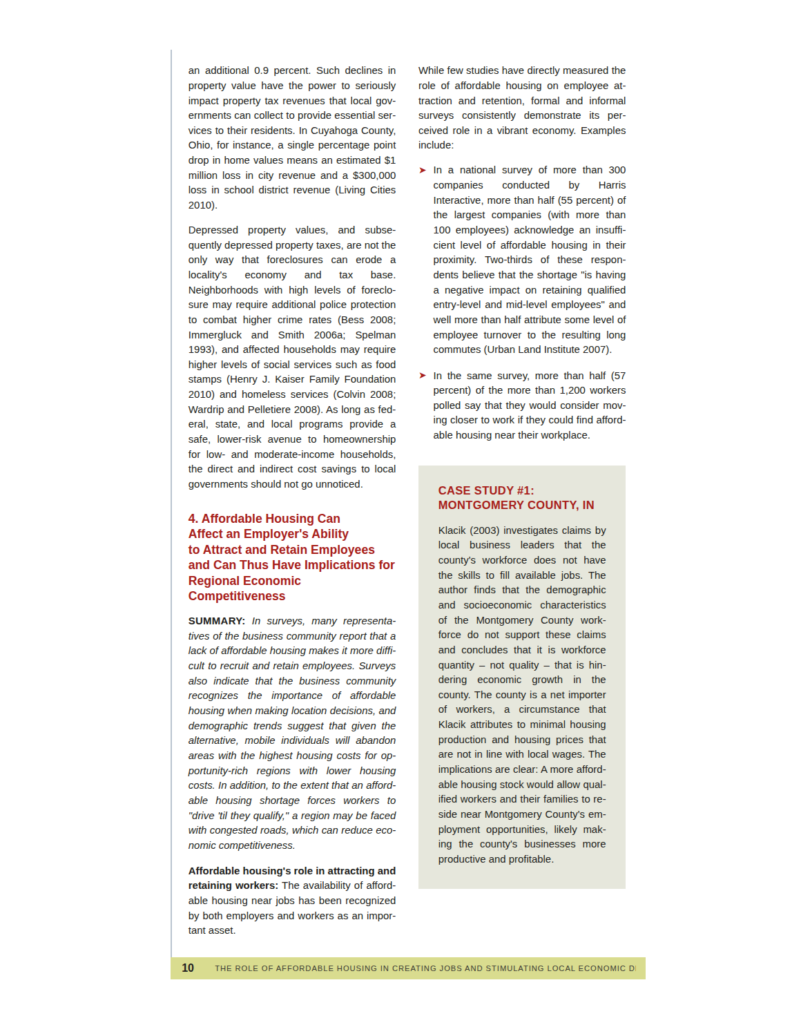an additional 0.9 percent. Such declines in property value have the power to seriously impact property tax revenues that local governments can collect to provide essential services to their residents. In Cuyahoga County, Ohio, for instance, a single percentage point drop in home values means an estimated $1 million loss in city revenue and a $300,000 loss in school district revenue (Living Cities 2010).
Depressed property values, and subsequently depressed property taxes, are not the only way that foreclosures can erode a locality's economy and tax base. Neighborhoods with high levels of foreclosure may require additional police protection to combat higher crime rates (Bess 2008; Immergluck and Smith 2006a; Spelman 1993), and affected households may require higher levels of social services such as food stamps (Henry J. Kaiser Family Foundation 2010) and homeless services (Colvin 2008; Wardrip and Pelletiere 2008). As long as federal, state, and local programs provide a safe, lower-risk avenue to homeownership for low- and moderate-income households, the direct and indirect cost savings to local governments should not go unnoticed.
4. Affordable Housing Can
Affect an Employer's Ability
to Attract and Retain Employees
and Can Thus Have Implications for
Regional Economic Competitiveness
SUMMARY: In surveys, many representatives of the business community report that a lack of affordable housing makes it more difficult to recruit and retain employees. Surveys also indicate that the business community recognizes the importance of affordable housing when making location decisions, and demographic trends suggest that given the alternative, mobile individuals will abandon areas with the highest housing costs for opportunity-rich regions with lower housing costs. In addition, to the extent that an affordable housing shortage forces workers to "drive 'til they qualify," a region may be faced with congested roads, which can reduce economic competitiveness.
Affordable housing's role in attracting and retaining workers: The availability of affordable housing near jobs has been recognized by both employers and workers as an important asset.
While few studies have directly measured the role of affordable housing on employee attraction and retention, formal and informal surveys consistently demonstrate its perceived role in a vibrant economy. Examples include:
In a national survey of more than 300 companies conducted by Harris Interactive, more than half (55 percent) of the largest companies (with more than 100 employees) acknowledge an insufficient level of affordable housing in their proximity. Two-thirds of these respondents believe that the shortage "is having a negative impact on retaining qualified entry-level and mid-level employees" and well more than half attribute some level of employee turnover to the resulting long commutes (Urban Land Institute 2007).
In the same survey, more than half (57 percent) of the more than 1,200 workers polled say that they would consider moving closer to work if they could find affordable housing near their workplace.
Case Study #1:
Montgomery County, IN
Klacik (2003) investigates claims by local business leaders that the county's workforce does not have the skills to fill available jobs. The author finds that the demographic and socioeconomic characteristics of the Montgomery County workforce do not support these claims and concludes that it is workforce quantity – not quality – that is hindering economic growth in the county. The county is a net importer of workers, a circumstance that Klacik attributes to minimal housing production and housing prices that are not in line with local wages. The implications are clear: A more affordable housing stock would allow qualified workers and their families to reside near Montgomery County's employment opportunities, likely making the county's businesses more productive and profitable.
10
The Role of Affordable Housing in Creating Jobs and Stimulating Local Economic Development